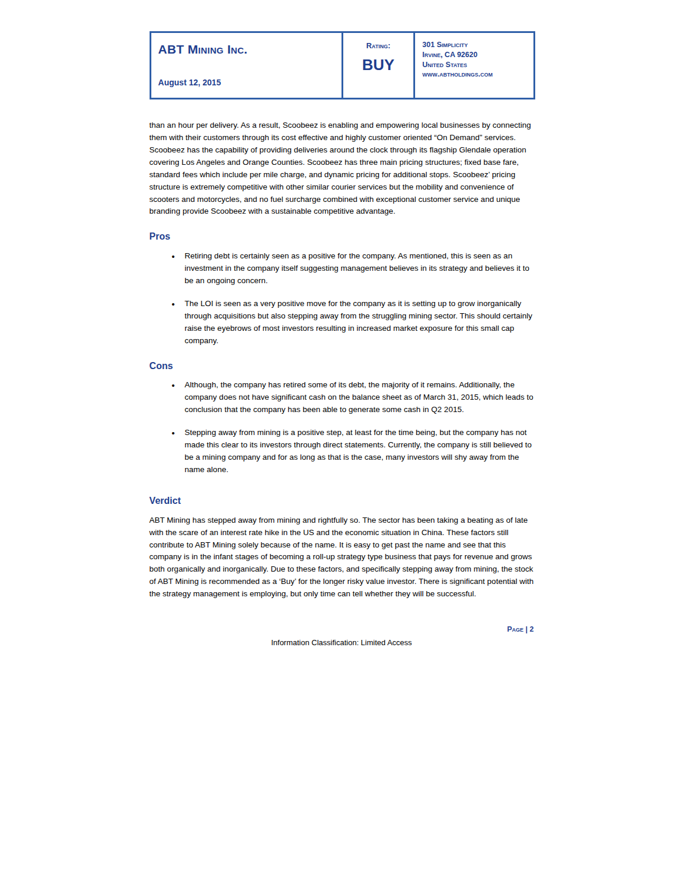ABT Mining Inc.
August 12, 2015
Rating:
BUY
301 Simplicity
Irvine, CA 92620
United States
www.abtholdings.com
than an hour per delivery. As a result, Scoobeez is enabling and empowering local businesses by connecting them with their customers through its cost effective and highly customer oriented “On Demand” services. Scoobeez has the capability of providing deliveries around the clock through its flagship Glendale operation covering Los Angeles and Orange Counties. Scoobeez has three main pricing structures; fixed base fare, standard fees which include per mile charge, and dynamic pricing for additional stops. Scoobeez’ pricing structure is extremely competitive with other similar courier services but the mobility and convenience of scooters and motorcycles, and no fuel surcharge combined with exceptional customer service and unique branding provide Scoobeez with a sustainable competitive advantage.
Pros
Retiring debt is certainly seen as a positive for the company. As mentioned, this is seen as an investment in the company itself suggesting management believes in its strategy and believes it to be an ongoing concern.
The LOI is seen as a very positive move for the company as it is setting up to grow inorganically through acquisitions but also stepping away from the struggling mining sector. This should certainly raise the eyebrows of most investors resulting in increased market exposure for this small cap company.
Cons
Although, the company has retired some of its debt, the majority of it remains. Additionally, the company does not have significant cash on the balance sheet as of March 31, 2015, which leads to conclusion that the company has been able to generate some cash in Q2 2015.
Stepping away from mining is a positive step, at least for the time being, but the company has not made this clear to its investors through direct statements. Currently, the company is still believed to be a mining company and for as long as that is the case, many investors will shy away from the name alone.
Verdict
ABT Mining has stepped away from mining and rightfully so. The sector has been taking a beating as of late with the scare of an interest rate hike in the US and the economic situation in China. These factors still contribute to ABT Mining solely because of the name. It is easy to get past the name and see that this company is in the infant stages of becoming a roll-up strategy type business that pays for revenue and grows both organically and inorganically. Due to these factors, and specifically stepping away from mining, the stock of ABT Mining is recommended as a ‘Buy’ for the longer risky value investor. There is significant potential with the strategy management is employing, but only time can tell whether they will be successful.
Page | 2
Information Classification: Limited Access